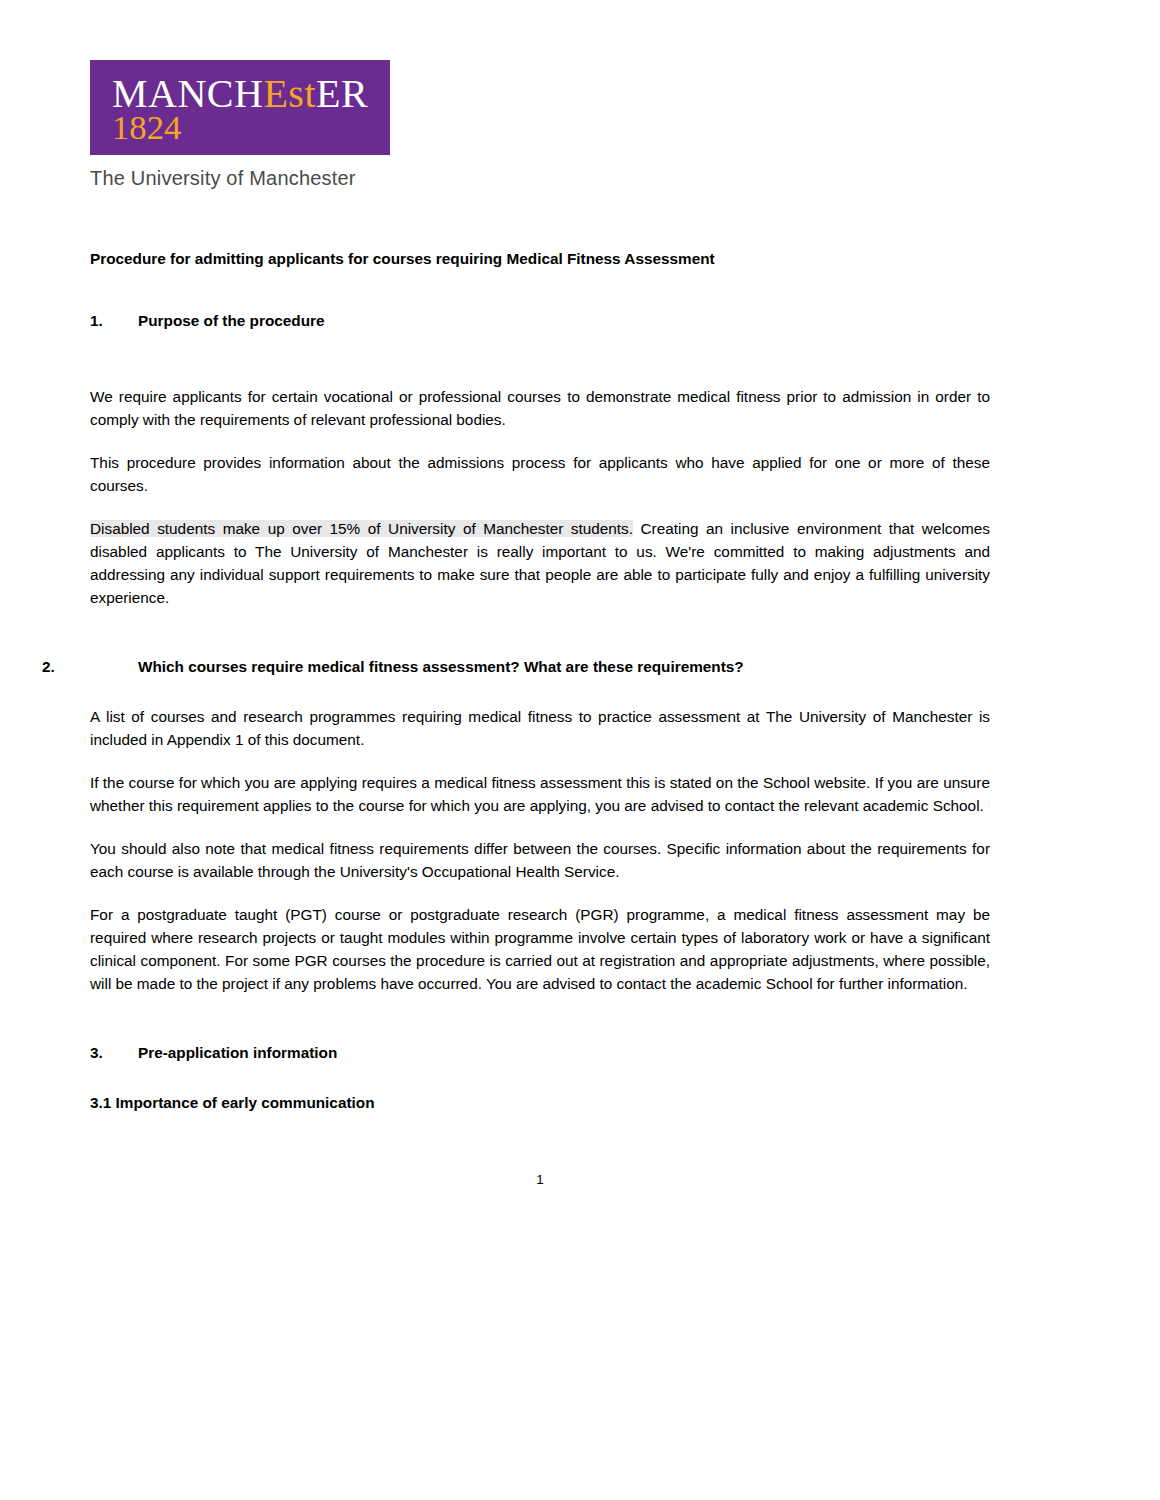MANCHEst ER 1824
The University of Manchester
Procedure for admitting applicants for courses requiring Medical Fitness Assessment
1. Purpose of the procedure
We require applicants for certain vocational or professional courses to demonstrate medical fitness prior to admission in order to comply with the requirements of relevant professional bodies.
This procedure provides information about the admissions process for applicants who have applied for one or more of these courses.
Disabled students make up over 15% of University of Manchester students. Creating an inclusive environment that welcomes disabled applicants to The University of Manchester is really important to us. We're committed to making adjustments and addressing any individual support requirements to make sure that people are able to participate fully and enjoy a fulfilling university experience.
2. Which courses require medical fitness assessment? What are these requirements?
A list of courses and research programmes requiring medical fitness to practice assessment at The University of Manchester is included in Appendix 1 of this document.
If the course for which you are applying requires a medical fitness assessment this is stated on the School website. If you are unsure whether this requirement applies to the course for which you are applying, you are advised to contact the relevant academic School.
You should also note that medical fitness requirements differ between the courses. Specific information about the requirements for each course is available through the University's Occupational Health Service.
For a postgraduate taught (PGT) course or postgraduate research (PGR) programme, a medical fitness assessment may be required where research projects or taught modules within programme involve certain types of laboratory work or have a significant clinical component. For some PGR courses the procedure is carried out at registration and appropriate adjustments, where possible, will be made to the project if any problems have occurred. You are advised to contact the academic School for further information.
3. Pre-application information
3.1 Importance of early communication
1